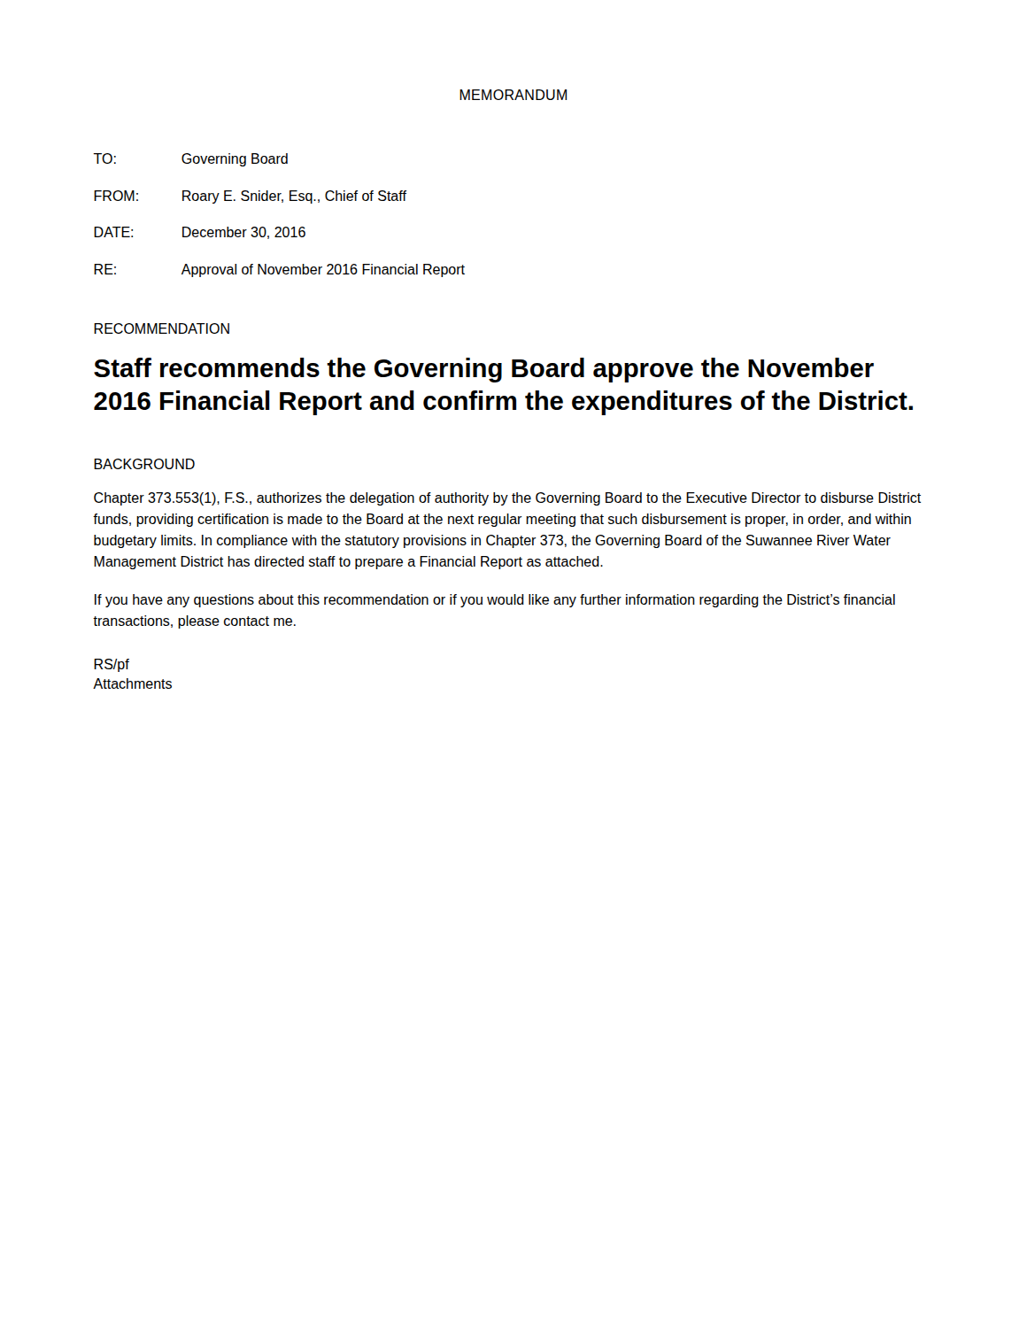MEMORANDUM
| TO: | Governing Board |
| FROM: | Roary E. Snider, Esq., Chief of Staff |
| DATE: | December 30, 2016 |
| RE: | Approval of November 2016 Financial Report |
RECOMMENDATION
Staff recommends the Governing Board approve the November 2016 Financial Report and confirm the expenditures of the District.
BACKGROUND
Chapter 373.553(1), F.S., authorizes the delegation of authority by the Governing Board to the Executive Director to disburse District funds, providing certification is made to the Board at the next regular meeting that such disbursement is proper, in order, and within budgetary limits. In compliance with the statutory provisions in Chapter 373, the Governing Board of the Suwannee River Water Management District has directed staff to prepare a Financial Report as attached.
If you have any questions about this recommendation or if you would like any further information regarding the District’s financial transactions, please contact me.
RS/pf
Attachments